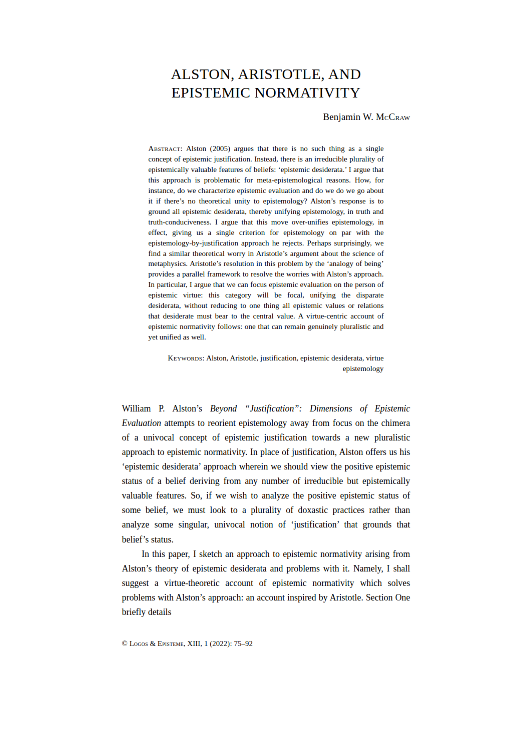Alston, Aristotle, and
Epistemic Normativity
Benjamin W. Mc Craw
Abstract: Alston (2005) argues that there is no such thing as a single concept of epistemic justification. Instead, there is an irreducible plurality of epistemically valuable features of beliefs: ‘epistemic desiderata.’ I argue that this approach is problematic for meta-epistemological reasons. How, for instance, do we characterize epistemic evaluation and do we do we go about it if there’s no theoretical unity to epistemology? Alston’s response is to ground all epistemic desiderata, thereby unifying epistemology, in truth and truth-conduciveness. I argue that this move over-unifies epistemology, in effect, giving us a single criterion for epistemology on par with the epistemology-by-justification approach he rejects. Perhaps surprisingly, we find a similar theoretical worry in Aristotle’s argument about the science of metaphysics. Aristotle’s resolution in this problem by the ‘analogy of being’ provides a parallel framework to resolve the worries with Alston’s approach. In particular, I argue that we can focus epistemic evaluation on the person of epistemic virtue: this category will be focal, unifying the disparate desiderata, without reducing to one thing all epistemic values or relations that desiderate must bear to the central value. A virtue-centric account of epistemic normativity follows: one that can remain genuinely pluralistic and yet unified as well.
Keywords: Alston, Aristotle, justification, epistemic desiderata, virtue epistemology
William P. Alston’s Beyond “Justification”: Dimensions of Epistemic Evaluation attempts to reorient epistemology away from focus on the chimera of a univocal concept of epistemic justification towards a new pluralistic approach to epistemic normativity. In place of justification, Alston offers us his ‘epistemic desiderata’ approach wherein we should view the positive epistemic status of a belief deriving from any number of irreducible but epistemically valuable features. So, if we wish to analyze the positive epistemic status of some belief, we must look to a plurality of doxastic practices rather than analyze some singular, univocal notion of ‘justification’ that grounds that belief’s status.
In this paper, I sketch an approach to epistemic normativity arising from Alston’s theory of epistemic desiderata and problems with it. Namely, I shall suggest a virtue-theoretic account of epistemic normativity which solves problems with Alston’s approach: an account inspired by Aristotle. Section One briefly details
© Logos & Episteme, XIII, 1 (2022): 75–92